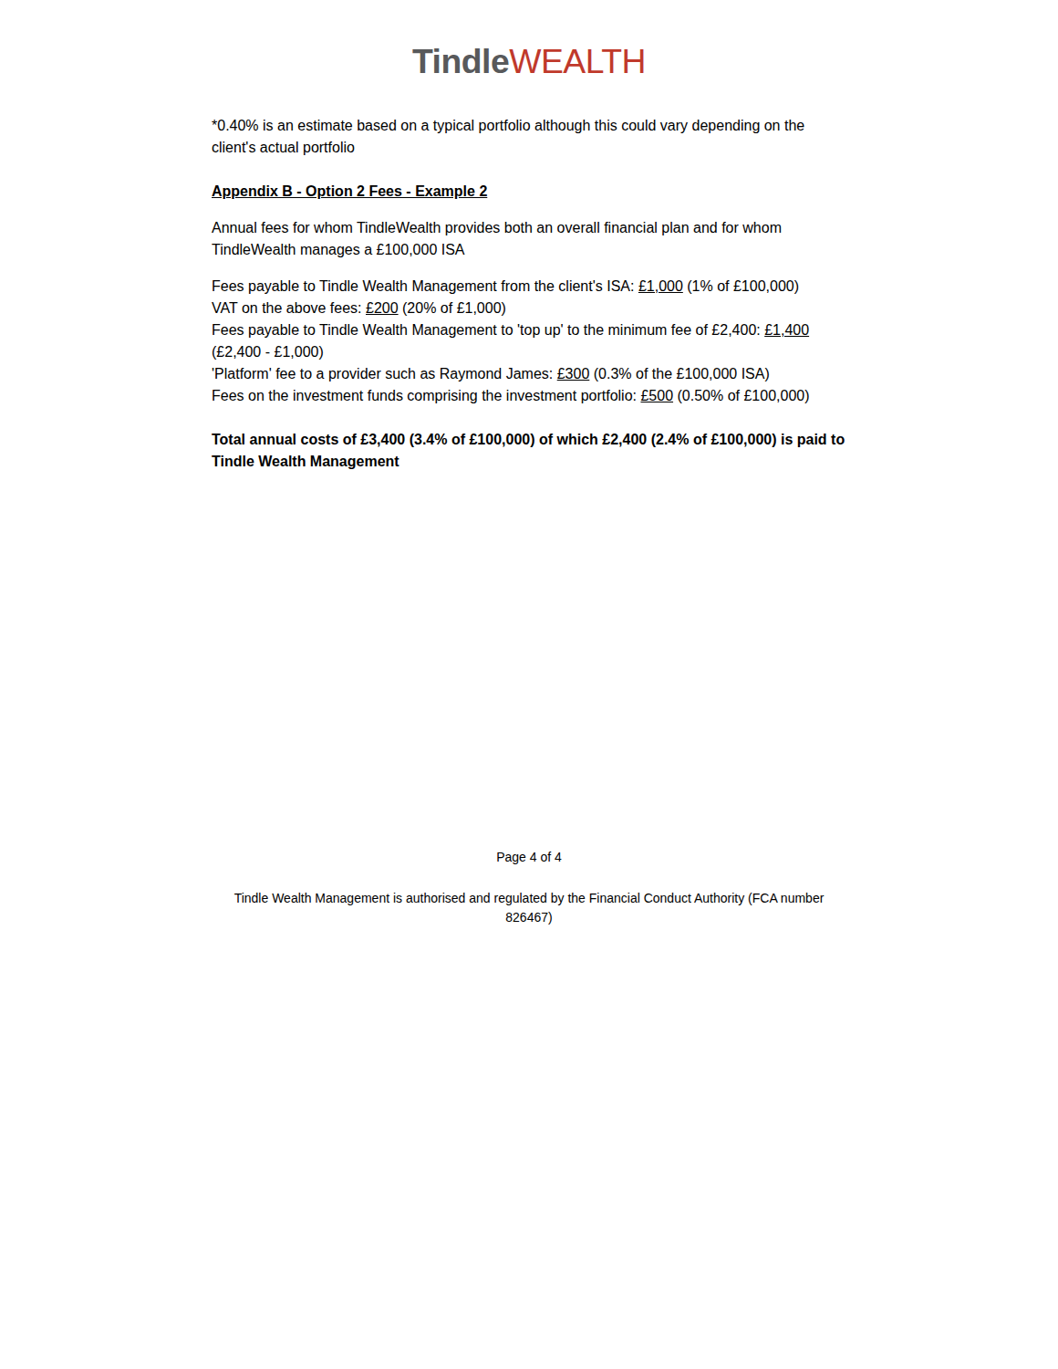Tindle WEALTH
*0.40% is an estimate based on a typical portfolio although this could vary depending on the client's actual portfolio
Appendix B - Option 2 Fees - Example 2
Annual fees for whom TindleWealth provides both an overall financial plan and for whom TindleWealth manages a £100,000 ISA
Fees payable to Tindle Wealth Management from the client's ISA: £1,000 (1% of £100,000)
VAT on the above fees: £200 (20% of £1,000)
Fees payable to Tindle Wealth Management to 'top up' to the minimum fee of £2,400: £1,400 (£2,400 - £1,000)
'Platform' fee to a provider such as Raymond James: £300 (0.3% of the £100,000 ISA)
Fees on the investment funds comprising the investment portfolio: £500 (0.50% of £100,000)
Total annual costs of £3,400 (3.4% of £100,000) of which £2,400 (2.4% of £100,000) is paid to Tindle Wealth Management
Page 4 of 4
Tindle Wealth Management is authorised and regulated by the Financial Conduct Authority (FCA number 826467)